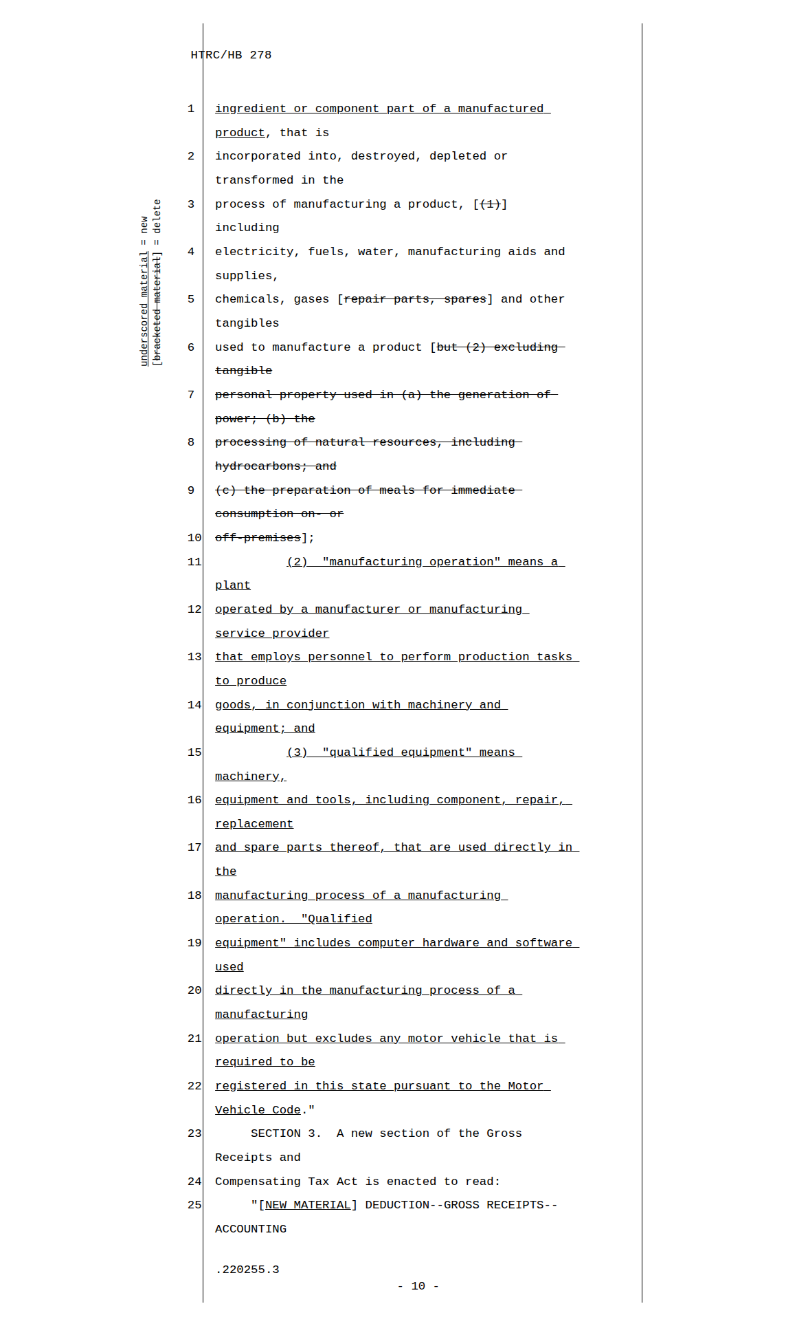underscored material = new
[bracketed material] = delete
HTRC/HB 278
| 1 | ingredient or component part of a manufactured product , that is |
| 2 | incorporated into, destroyed, depleted or transformed in the |
| 3 | process of manufacturing a product, [ (1) ] including |
| 4 | electricity, fuels, water, manufacturing aids and supplies, |
| 5 | chemicals, gases [ repair parts, spares ] and other tangibles |
| 6 | used to manufacture a product [ but (2) excluding tangible |
| 7 | personal property used in (a) the generation of power; (b) the |
| 8 | processing of natural resources, including hydrocarbons; and |
| 9 | (c) the preparation of meals for immediate consumption on- or |
| 10 | off-premises ]; |
| 11 | (2) "manufacturing operation" means a plant |
| 12 | operated by a manufacturer or manufacturing service provider |
| 13 | that employs personnel to perform production tasks to produce |
| 14 | goods, in conjunction with machinery and equipment; and |
| 15 | (3) "qualified equipment" means machinery, |
| 16 | equipment and tools, including component, repair, replacement |
| 17 | and spare parts thereof, that are used directly in the |
| 18 | manufacturing process of a manufacturing operation. "Qualified |
| 19 | equipment" includes computer hardware and software used |
| 20 | directly in the manufacturing process of a manufacturing |
| 21 | operation but excludes any motor vehicle that is required to be |
| 22 | registered in this state pursuant to the Motor Vehicle Code ." |
| 23 | SECTION 3. A new section of the Gross Receipts and |
| 24 | Compensating Tax Act is enacted to read: |
| 25 | "[ NEW MATERIAL ] DEDUCTION--GROSS RECEIPTS--ACCOUNTING |
.220255.3
- 10 -